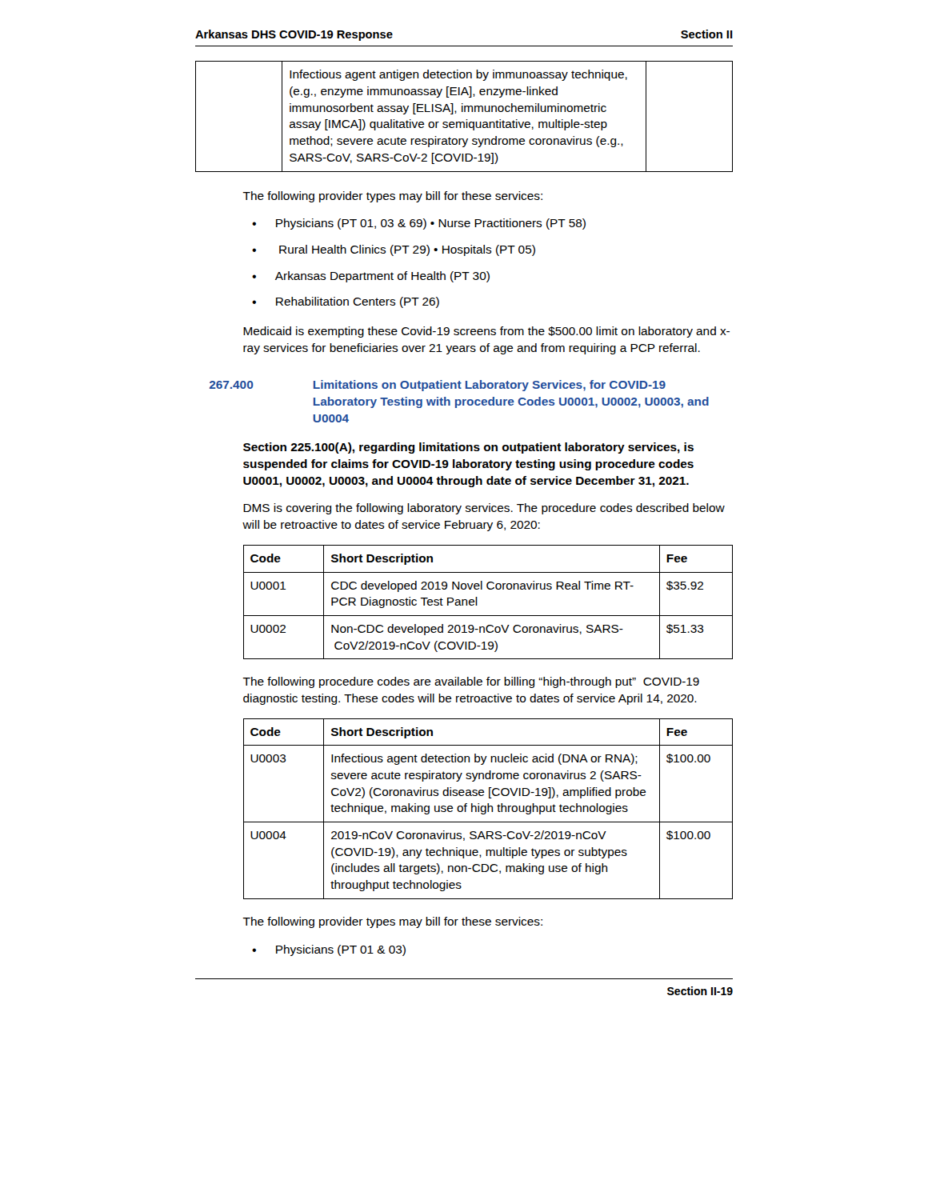Arkansas DHS COVID-19 Response
Section II
| | Infectious agent antigen detection by immunoassay technique, (e.g., enzyme immunoassay [EIA], enzyme-linked immunosorbent assay [ELISA], immunochemiluminometric assay [IMCA]) qualitative or semiquantitative, multiple-step method; severe acute respiratory syndrome coronavirus (e.g., SARS-CoV, SARS-CoV-2 [COVID-19]) | |
The following provider types may bill for these services:
Physicians (PT 01, 03 & 69) • Nurse Practitioners (PT 58)
Rural Health Clinics (PT 29) • Hospitals (PT 05)
Arkansas Department of Health (PT 30)
Rehabilitation Centers (PT 26)
Medicaid is exempting these Covid-19 screens from the $500.00 limit on laboratory and x-ray services for beneficiaries over 21 years of age and from requiring a PCP referral.
267.400
Limitations on Outpatient Laboratory Services, for COVID-19 Laboratory Testing with procedure Codes U0001, U0002, U0003, and U0004
Section 225.100(A), regarding limitations on outpatient laboratory services, is suspended for claims for COVID-19 laboratory testing using procedure codes U0001, U0002, U0003, and U0004 through date of service December 31, 2021.
DMS is covering the following laboratory services. The procedure codes described below will be retroactive to dates of service February 6, 2020:
| Code | Short Description | Fee |
| --- | --- | --- |
| U0001 | CDC developed 2019 Novel Coronavirus Real Time RT-PCR Diagnostic Test Panel | $35.92 |
| U0002 | Non-CDC developed 2019-nCoV Coronavirus, SARS- CoV2/2019-nCoV (COVID-19) | $51.33 |
The following procedure codes are available for billing “high-through put” COVID-19 diagnostic testing. These codes will be retroactive to dates of service April 14, 2020.
| Code | Short Description | Fee |
| --- | --- | --- |
| U0003 | Infectious agent detection by nucleic acid (DNA or RNA); severe acute respiratory syndrome coronavirus 2 (SARS-CoV2) (Coronavirus disease [COVID-19]), amplified probe technique, making use of high throughput technologies | $100.00 |
| U0004 | 2019-nCoV Coronavirus, SARS-CoV-2/2019-nCoV (COVID-19), any technique, multiple types or subtypes (includes all targets), non-CDC, making use of high throughput technologies | $100.00 |
The following provider types may bill for these services:
Physicians (PT 01 & 03)
Section II-19